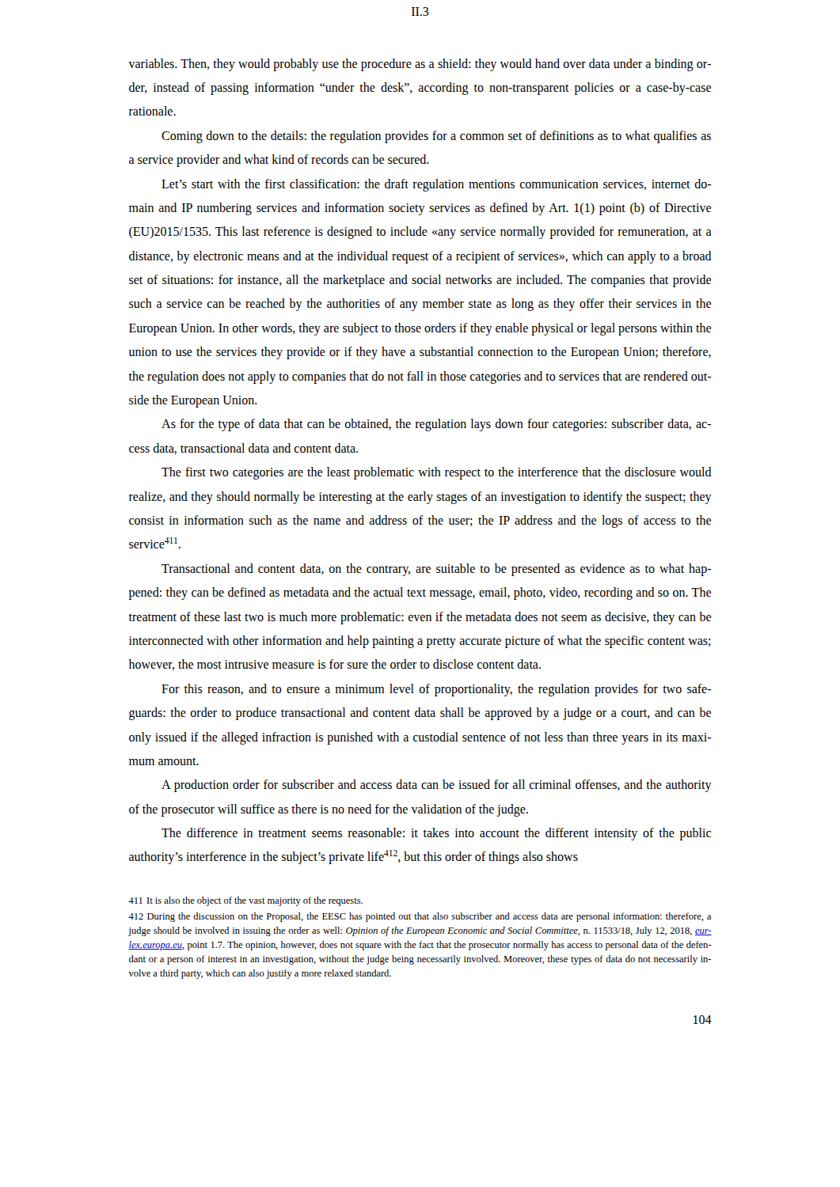II.3
variables. Then, they would probably use the procedure as a shield: they would hand over data under a binding order, instead of passing information “under the desk”, according to non-transparent policies or a case-by-case rationale.
Coming down to the details: the regulation provides for a common set of definitions as to what qualifies as a service provider and what kind of records can be secured.
Let’s start with the first classification: the draft regulation mentions communication services, internet domain and IP numbering services and information society services as defined by Art. 1(1) point (b) of Directive (EU)2015/1535. This last reference is designed to include «any service normally provided for remuneration, at a distance, by electronic means and at the individual request of a recipient of services», which can apply to a broad set of situations: for instance, all the marketplace and social networks are included. The companies that provide such a service can be reached by the authorities of any member state as long as they offer their services in the European Union. In other words, they are subject to those orders if they enable physical or legal persons within the union to use the services they provide or if they have a substantial connection to the European Union; therefore, the regulation does not apply to companies that do not fall in those categories and to services that are rendered outside the European Union.
As for the type of data that can be obtained, the regulation lays down four categories: subscriber data, access data, transactional data and content data.
The first two categories are the least problematic with respect to the interference that the disclosure would realize, and they should normally be interesting at the early stages of an investigation to identify the suspect; they consist in information such as the name and address of the user; the IP address and the logs of access to the service411.
Transactional and content data, on the contrary, are suitable to be presented as evidence as to what happened: they can be defined as metadata and the actual text message, email, photo, video, recording and so on. The treatment of these last two is much more problematic: even if the metadata does not seem as decisive, they can be interconnected with other information and help painting a pretty accurate picture of what the specific content was; however, the most intrusive measure is for sure the order to disclose content data.
For this reason, and to ensure a minimum level of proportionality, the regulation provides for two safeguards: the order to produce transactional and content data shall be approved by a judge or a court, and can be only issued if the alleged infraction is punished with a custodial sentence of not less than three years in its maximum amount.
A production order for subscriber and access data can be issued for all criminal offenses, and the authority of the prosecutor will suffice as there is no need for the validation of the judge.
The difference in treatment seems reasonable: it takes into account the different intensity of the public authority’s interference in the subject’s private life412, but this order of things also shows
411 It is also the object of the vast majority of the requests.
412 During the discussion on the Proposal, the EESC has pointed out that also subscriber and access data are personal information: therefore, a judge should be involved in issuing the order as well: Opinion of the European Economic and Social Committee, n. 11533/18, July 12, 2018, eur-lex.europa.eu, point 1.7. The opinion, however, does not square with the fact that the prosecutor normally has access to personal data of the defendant or a person of interest in an investigation, without the judge being necessarily involved. Moreover, these types of data do not necessarily involve a third party, which can also justify a more relaxed standard.
104